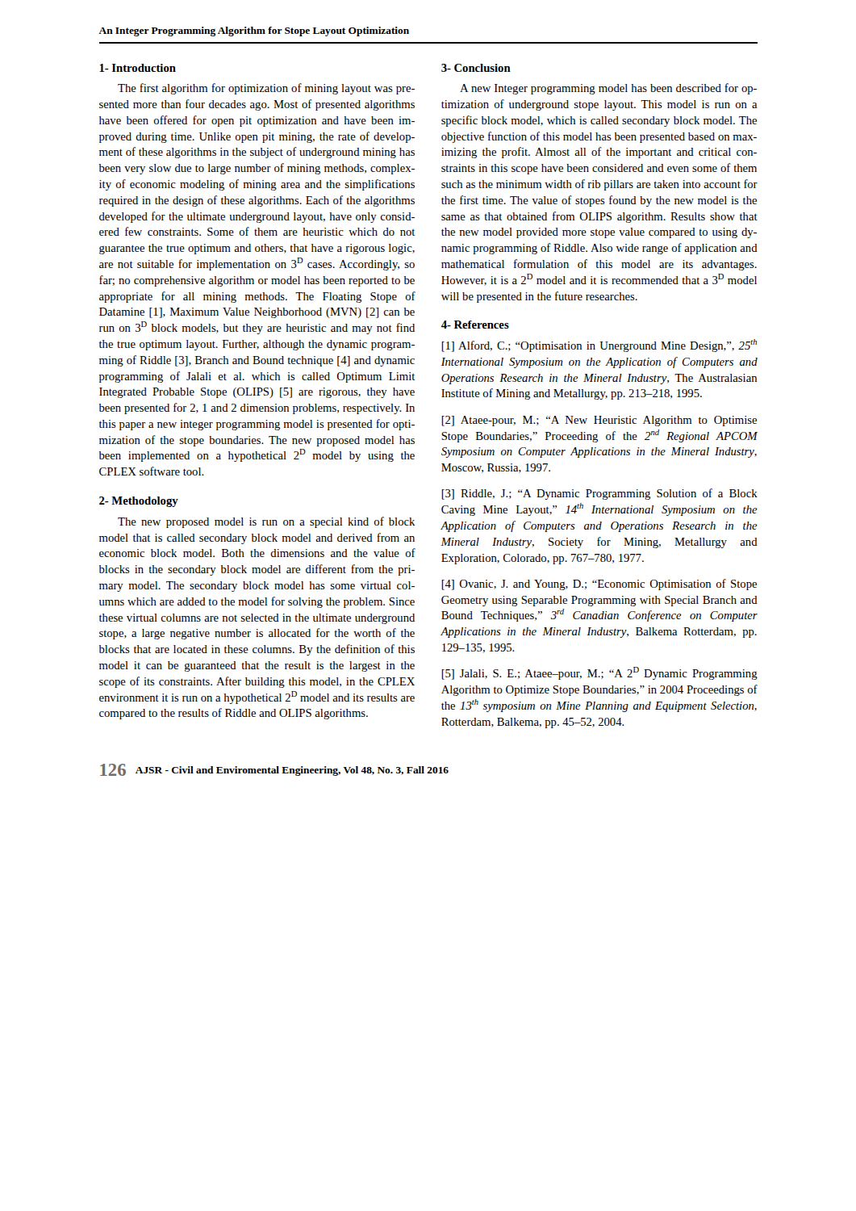An Integer Programming Algorithm for Stope Layout Optimization
1- Introduction
The first algorithm for optimization of mining layout was presented more than four decades ago. Most of presented algorithms have been offered for open pit optimization and have been improved during time. Unlike open pit mining, the rate of development of these algorithms in the subject of underground mining has been very slow due to large number of mining methods, complexity of economic modeling of mining area and the simplifications required in the design of these algorithms. Each of the algorithms developed for the ultimate underground layout, have only considered few constraints. Some of them are heuristic which do not guarantee the true optimum and others, that have a rigorous logic, are not suitable for implementation on 3D cases. Accordingly, so far; no comprehensive algorithm or model has been reported to be appropriate for all mining methods. The Floating Stope of Datamine [1], Maximum Value Neighborhood (MVN) [2] can be run on 3D block models, but they are heuristic and may not find the true optimum layout. Further, although the dynamic programming of Riddle [3], Branch and Bound technique [4] and dynamic programming of Jalali et al. which is called Optimum Limit Integrated Probable Stope (OLIPS) [5] are rigorous, they have been presented for 2, 1 and 2 dimension problems, respectively. In this paper a new integer programming model is presented for optimization of the stope boundaries. The new proposed model has been implemented on a hypothetical 2D model by using the CPLEX software tool.
2- Methodology
The new proposed model is run on a special kind of block model that is called secondary block model and derived from an economic block model. Both the dimensions and the value of blocks in the secondary block model are different from the primary model. The secondary block model has some virtual columns which are added to the model for solving the problem. Since these virtual columns are not selected in the ultimate underground stope, a large negative number is allocated for the worth of the blocks that are located in these columns. By the definition of this model it can be guaranteed that the result is the largest in the scope of its constraints. After building this model, in the CPLEX environment it is run on a hypothetical 2D model and its results are compared to the results of Riddle and OLIPS algorithms.
3- Conclusion
A new Integer programming model has been described for optimization of underground stope layout. This model is run on a specific block model, which is called secondary block model. The objective function of this model has been presented based on maximizing the profit. Almost all of the important and critical constraints in this scope have been considered and even some of them such as the minimum width of rib pillars are taken into account for the first time. The value of stopes found by the new model is the same as that obtained from OLIPS algorithm. Results show that the new model provided more stope value compared to using dynamic programming of Riddle. Also wide range of application and mathematical formulation of this model are its advantages. However, it is a 2D model and it is recommended that a 3D model will be presented in the future researches.
4- References
[1] Alford, C.; “Optimisation in Unerground Mine Design,”, 25th International Symposium on the Application of Computers and Operations Research in the Mineral Industry, The Australasian Institute of Mining and Metallurgy, pp. 213–218, 1995.
[2] Ataee-pour, M.; “A New Heuristic Algorithm to Optimise Stope Boundaries,” Proceeding of the 2nd Regional APCOM Symposium on Computer Applications in the Mineral Industry, Moscow, Russia, 1997.
[3] Riddle, J.; “A Dynamic Programming Solution of a Block Caving Mine Layout,” 14th International Symposium on the Application of Computers and Operations Research in the Mineral Industry, Society for Mining, Metallurgy and Exploration, Colorado, pp. 767–780, 1977.
[4] Ovanic, J. and Young, D.; “Economic Optimisation of Stope Geometry using Separable Programming with Special Branch and Bound Techniques,” 3rd Canadian Conference on Computer Applications in the Mineral Industry, Balkema Rotterdam, pp. 129–135, 1995.
[5] Jalali, S. E.; Ataee–pour, M.; “A 2D Dynamic Programming Algorithm to Optimize Stope Boundaries,” in 2004 Proceedings of the 13th symposium on Mine Planning and Equipment Selection, Rotterdam, Balkema, pp. 45–52, 2004.
126 AJSR - Civil and Enviromental Engineering, Vol 48, No. 3, Fall 2016